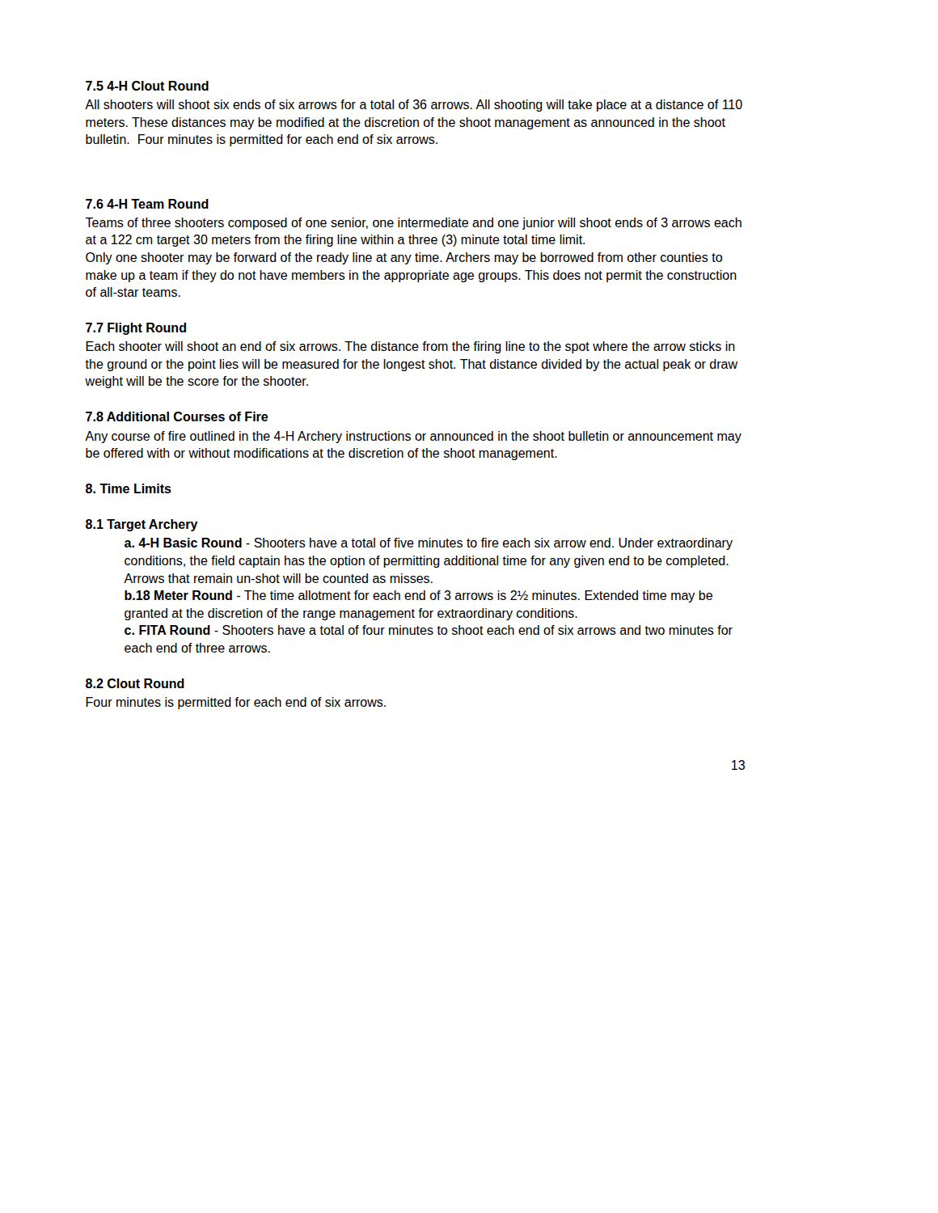7.5 4-H Clout Round
All shooters will shoot six ends of six arrows for a total of 36 arrows. All shooting will take place at a distance of 110 meters. These distances may be modified at the discretion of the shoot management as announced in the shoot bulletin. Four minutes is permitted for each end of six arrows.
7.6 4-H Team Round
Teams of three shooters composed of one senior, one intermediate and one junior will shoot ends of 3 arrows each at a 122 cm target 30 meters from the firing line within a three (3) minute total time limit.
Only one shooter may be forward of the ready line at any time. Archers may be borrowed from other counties to make up a team if they do not have members in the appropriate age groups. This does not permit the construction of all-star teams.
7.7 Flight Round
Each shooter will shoot an end of six arrows. The distance from the firing line to the spot where the arrow sticks in the ground or the point lies will be measured for the longest shot. That distance divided by the actual peak or draw weight will be the score for the shooter.
7.8 Additional Courses of Fire
Any course of fire outlined in the 4-H Archery instructions or announced in the shoot bulletin or announcement may be offered with or without modifications at the discretion of the shoot management.
8. Time Limits
8.1 Target Archery
a. 4-H Basic Round - Shooters have a total of five minutes to fire each six arrow end. Under extraordinary conditions, the field captain has the option of permitting additional time for any given end to be completed. Arrows that remain un-shot will be counted as misses.
b.18 Meter Round - The time allotment for each end of 3 arrows is 2½ minutes. Extended time may be granted at the discretion of the range management for extraordinary conditions.
c. FITA Round - Shooters have a total of four minutes to shoot each end of six arrows and two minutes for each end of three arrows.
8.2 Clout Round
Four minutes is permitted for each end of six arrows.
13